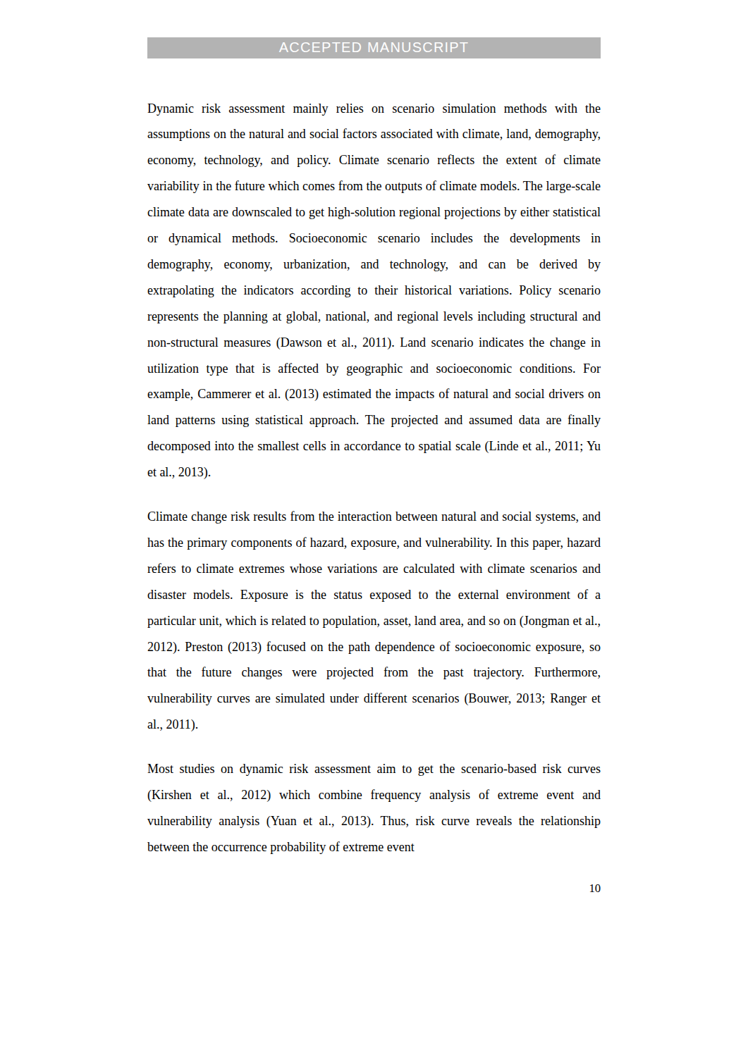ACCEPTED MANUSCRIPT
Dynamic risk assessment mainly relies on scenario simulation methods with the assumptions on the natural and social factors associated with climate, land, demography, economy, technology, and policy. Climate scenario reflects the extent of climate variability in the future which comes from the outputs of climate models. The large-scale climate data are downscaled to get high-solution regional projections by either statistical or dynamical methods. Socioeconomic scenario includes the developments in demography, economy, urbanization, and technology, and can be derived by extrapolating the indicators according to their historical variations. Policy scenario represents the planning at global, national, and regional levels including structural and non-structural measures (Dawson et al., 2011). Land scenario indicates the change in utilization type that is affected by geographic and socioeconomic conditions. For example, Cammerer et al. (2013) estimated the impacts of natural and social drivers on land patterns using statistical approach. The projected and assumed data are finally decomposed into the smallest cells in accordance to spatial scale (Linde et al., 2011; Yu et al., 2013).
Climate change risk results from the interaction between natural and social systems, and has the primary components of hazard, exposure, and vulnerability. In this paper, hazard refers to climate extremes whose variations are calculated with climate scenarios and disaster models. Exposure is the status exposed to the external environment of a particular unit, which is related to population, asset, land area, and so on (Jongman et al., 2012). Preston (2013) focused on the path dependence of socioeconomic exposure, so that the future changes were projected from the past trajectory. Furthermore, vulnerability curves are simulated under different scenarios (Bouwer, 2013; Ranger et al., 2011).
Most studies on dynamic risk assessment aim to get the scenario-based risk curves (Kirshen et al., 2012) which combine frequency analysis of extreme event and vulnerability analysis (Yuan et al., 2013). Thus, risk curve reveals the relationship between the occurrence probability of extreme event
10